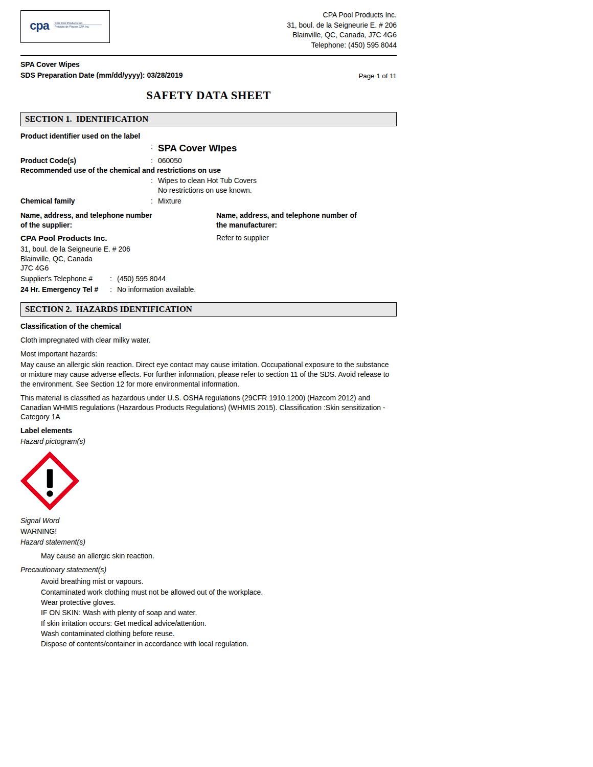cpa CPA Pool Products Inc. Produits de Piscine CPA Inc.
CPA Pool Products Inc.
31, boul. de la Seigneurie E. # 206
Blainville, QC, Canada, J7C 4G6
Telephone: (450) 595 8044
SPA Cover Wipes
SDS Preparation Date (mm/dd/yyyy): 03/28/2019
Page 1 of 11
SAFETY DATA SHEET
SECTION 1. IDENTIFICATION
Product identifier used on the label
| | : | SPA Cover Wipes |
| Product Code(s) | : | 060050 |
Recommended use of the chemical and restrictions on use
| | : | Wipes to clean Hot Tub Covers No restrictions on use known. |
| Chemical family | : | Mixture |
Name, address, and telephone number
of the supplier:
CPA Pool Products Inc.
31, boul. de la Seigneurie E. # 206
Blainville, QC, Canada
J7C 4G6
| Supplier's Telephone # | : | (450) 595 8044 |
| 24 Hr. Emergency Tel # | : | No information available. |
Name, address, and telephone number of
the manufacturer:
Refer to supplier
SECTION 2. HAZARDS IDENTIFICATION
Classification of the chemical
Cloth impregnated with clear milky water.
Most important hazards:
May cause an allergic skin reaction. Direct eye contact may cause irritation. Occupational exposure to the substance or mixture may cause adverse effects. For further information, please refer to section 11 of the SDS. Avoid release to the environment. See Section 12 for more environmental information.
This material is classified as hazardous under U.S. OSHA regulations (29CFR 1910.1200) (Hazcom 2012) and Canadian WHMIS regulations (Hazardous Products Regulations) (WHMIS 2015). Classification :Skin sensitization - Category 1A
Label elements
Hazard pictogram(s)
Signal Word
WARNING!
Hazard statement(s)
May cause an allergic skin reaction.
Precautionary statement(s)
Avoid breathing mist or vapours.
Contaminated work clothing must not be allowed out of the workplace.
Wear protective gloves.
IF ON SKIN: Wash with plenty of soap and water.
If skin irritation occurs: Get medical advice/attention.
Wash contaminated clothing before reuse.
Dispose of contents/container in accordance with local regulation.